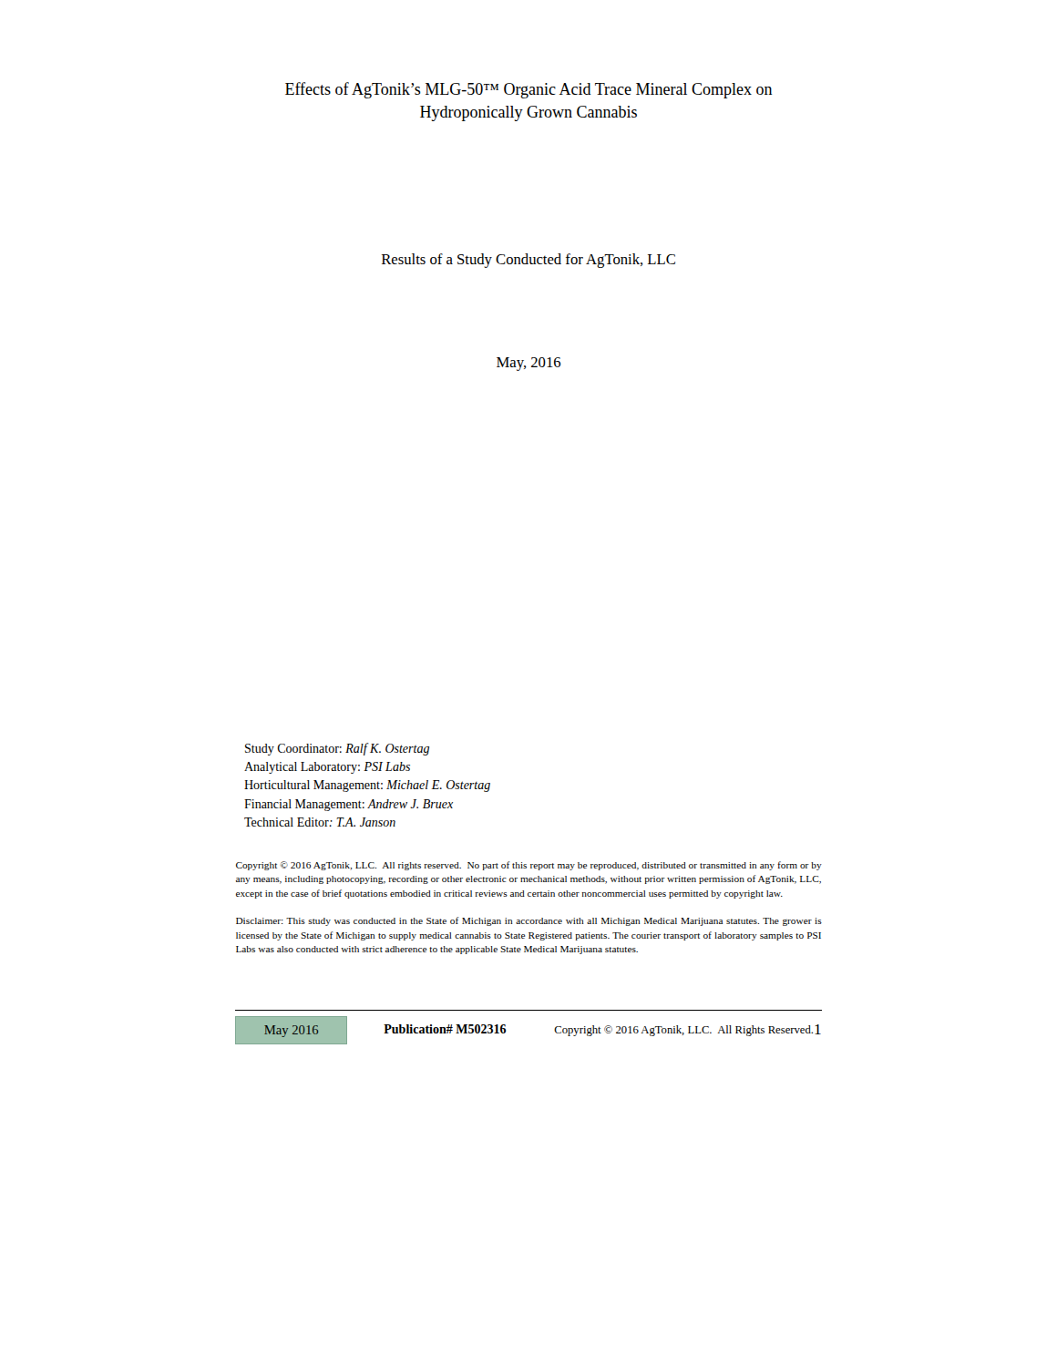Effects of AgTonik’s MLG-50™ Organic Acid Trace Mineral Complex on
Hydroponically Grown Cannabis
Results of a Study Conducted for AgTonik, LLC
May, 2016
Study Coordinator: Ralf K. Ostertag
Analytical Laboratory: PSI Labs
Horticultural Management: Michael E. Ostertag
Financial Management: Andrew J. Bruex
Technical Editor: T.A. Janson
Copyright © 2016 AgTonik, LLC. All rights reserved. No part of this report may be reproduced, distributed or transmitted in any form or by any means, including photocopying, recording or other electronic or mechanical methods, without prior written permission of AgTonik, LLC, except in the case of brief quotations embodied in critical reviews and certain other noncommercial uses permitted by copyright law.
Disclaimer: This study was conducted in the State of Michigan in accordance with all Michigan Medical Marijuana statutes. The grower is licensed by the State of Michigan to supply medical cannabis to State Registered patients. The courier transport of laboratory samples to PSI Labs was also conducted with strict adherence to the applicable State Medical Marijuana statutes.
May 2016
Publication# M502316
Copyright © 2016 AgTonik, LLC. All Rights Reserved.
1